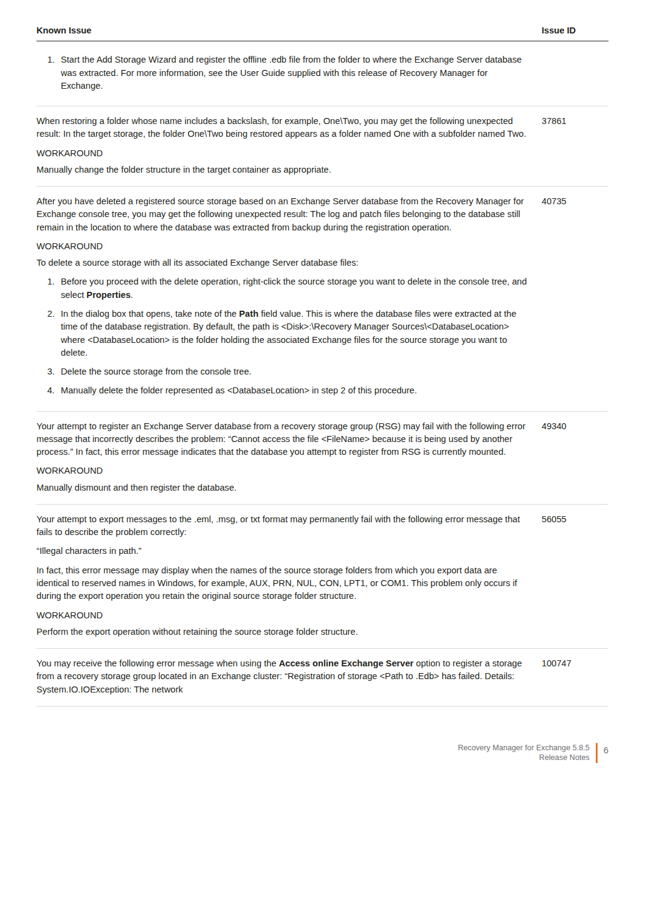| Known Issue | Issue ID |
| --- | --- |
| Start the Add Storage Wizard and register the offline .edb file from the folder to where the Exchange Server database was extracted. For more information, see the User Guide supplied with this release of Recovery Manager for Exchange. | |
| When restoring a folder whose name includes a backslash, for example, One\Two, you may get the following unexpected result: In the target storage, the folder One\Two being restored appears as a folder named One with a subfolder named Two. WORKAROUND Manually change the folder structure in the target container as appropriate. | 37861 |
| After you have deleted a registered source storage based on an Exchange Server database from the Recovery Manager for Exchange console tree, you may get the following unexpected result: The log and patch files belonging to the database still remain in the location to where the database was extracted from backup during the registration operation. WORKAROUND To delete a source storage with all its associated Exchange Server database files: Before you proceed with the delete operation, right-click the source storage you want to delete in the console tree, and select Properties . In the dialog box that opens, take note of the Path field value. This is where the database files were extracted at the time of the database registration. By default, the path is <Disk>:\Recovery Manager Sources\<DatabaseLocation> where <DatabaseLocation> is the folder holding the associated Exchange files for the source storage you want to delete. Delete the source storage from the console tree. Manually delete the folder represented as <DatabaseLocation> in step 2 of this procedure. | 40735 |
| Your attempt to register an Exchange Server database from a recovery storage group (RSG) may fail with the following error message that incorrectly describes the problem: “Cannot access the file <FileName> because it is being used by another process.” In fact, this error message indicates that the database you attempt to register from RSG is currently mounted. WORKAROUND Manually dismount and then register the database. | 49340 |
| Your attempt to export messages to the .eml, .msg, or txt format may permanently fail with the following error message that fails to describe the problem correctly: “Illegal characters in path.” In fact, this error message may display when the names of the source storage folders from which you export data are identical to reserved names in Windows, for example, AUX, PRN, NUL, CON, LPT1, or COM1. This problem only occurs if during the export operation you retain the original source storage folder structure. WORKAROUND Perform the export operation without retaining the source storage folder structure. | 56055 |
| You may receive the following error message when using the Access online Exchange Server option to register a storage from a recovery storage group located in an Exchange cluster: “Registration of storage <Path to .Edb> has failed. Details: System.IO.IOException: The network | 100747 |
Recovery Manager for Exchange 5.8.5
Release Notes
6